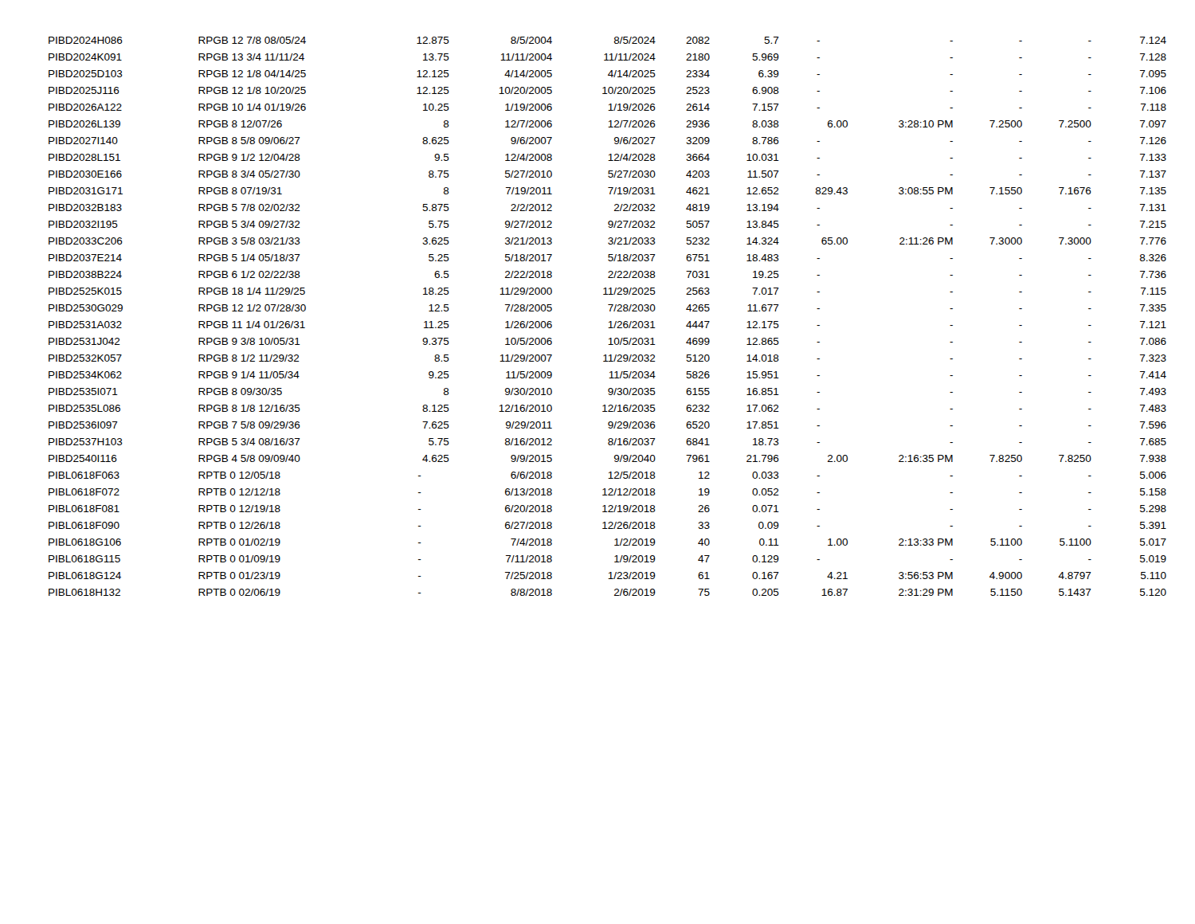| PIBD2024H086 | RPGB 12 7/8 08/05/24 | 12.875 | 8/5/2004 | 8/5/2024 | 2082 | 5.7 | - | - | - | - | | 7.124 |
| PIBD2024K091 | RPGB 13 3/4 11/11/24 | 13.75 | 11/11/2004 | 11/11/2024 | 2180 | 5.969 | - | - | - | - | | 7.128 |
| PIBD2025D103 | RPGB 12 1/8 04/14/25 | 12.125 | 4/14/2005 | 4/14/2025 | 2334 | 6.39 | - | - | - | - | | 7.095 |
| PIBD2025J116 | RPGB 12 1/8 10/20/25 | 12.125 | 10/20/2005 | 10/20/2025 | 2523 | 6.908 | - | - | - | - | | 7.106 |
| PIBD2026A122 | RPGB 10 1/4 01/19/26 | 10.25 | 1/19/2006 | 1/19/2026 | 2614 | 7.157 | - | - | - | - | | 7.118 |
| PIBD2026L139 | RPGB 8 12/07/26 | 8 | 12/7/2006 | 12/7/2026 | 2936 | 8.038 | 6.00 | 3:28:10 PM | 7.2500 | 7.2500 | | 7.097 |
| PIBD2027I140 | RPGB 8 5/8 09/06/27 | 8.625 | 9/6/2007 | 9/6/2027 | 3209 | 8.786 | - | - | - | - | | 7.126 |
| PIBD2028L151 | RPGB 9 1/2 12/04/28 | 9.5 | 12/4/2008 | 12/4/2028 | 3664 | 10.031 | - | - | - | - | | 7.133 |
| PIBD2030E166 | RPGB 8 3/4 05/27/30 | 8.75 | 5/27/2010 | 5/27/2030 | 4203 | 11.507 | - | - | - | - | | 7.137 |
| PIBD2031G171 | RPGB 8 07/19/31 | 8 | 7/19/2011 | 7/19/2031 | 4621 | 12.652 | 829.43 | 3:08:55 PM | 7.1550 | 7.1676 | | 7.135 |
| PIBD2032B183 | RPGB 5 7/8 02/02/32 | 5.875 | 2/2/2012 | 2/2/2032 | 4819 | 13.194 | - | - | - | - | | 7.131 |
| PIBD2032I195 | RPGB 5 3/4 09/27/32 | 5.75 | 9/27/2012 | 9/27/2032 | 5057 | 13.845 | - | - | - | - | | 7.215 |
| PIBD2033C206 | RPGB 3 5/8 03/21/33 | 3.625 | 3/21/2013 | 3/21/2033 | 5232 | 14.324 | 65.00 | 2:11:26 PM | 7.3000 | 7.3000 | | 7.776 |
| PIBD2037E214 | RPGB 5 1/4 05/18/37 | 5.25 | 5/18/2017 | 5/18/2037 | 6751 | 18.483 | - | - | - | - | | 8.326 |
| PIBD2038B224 | RPGB 6 1/2 02/22/38 | 6.5 | 2/22/2018 | 2/22/2038 | 7031 | 19.25 | - | - | - | - | | 7.736 |
| PIBD2525K015 | RPGB 18 1/4 11/29/25 | 18.25 | 11/29/2000 | 11/29/2025 | 2563 | 7.017 | - | - | - | - | | 7.115 |
| PIBD2530G029 | RPGB 12 1/2 07/28/30 | 12.5 | 7/28/2005 | 7/28/2030 | 4265 | 11.677 | - | - | - | - | | 7.335 |
| PIBD2531A032 | RPGB 11 1/4 01/26/31 | 11.25 | 1/26/2006 | 1/26/2031 | 4447 | 12.175 | - | - | - | - | | 7.121 |
| PIBD2531J042 | RPGB 9 3/8 10/05/31 | 9.375 | 10/5/2006 | 10/5/2031 | 4699 | 12.865 | - | - | - | - | | 7.086 |
| PIBD2532K057 | RPGB 8 1/2 11/29/32 | 8.5 | 11/29/2007 | 11/29/2032 | 5120 | 14.018 | - | - | - | - | | 7.323 |
| PIBD2534K062 | RPGB 9 1/4 11/05/34 | 9.25 | 11/5/2009 | 11/5/2034 | 5826 | 15.951 | - | - | - | - | | 7.414 |
| PIBD2535I071 | RPGB 8 09/30/35 | 8 | 9/30/2010 | 9/30/2035 | 6155 | 16.851 | - | - | - | - | | 7.493 |
| PIBD2535L086 | RPGB 8 1/8 12/16/35 | 8.125 | 12/16/2010 | 12/16/2035 | 6232 | 17.062 | - | - | - | - | | 7.483 |
| PIBD2536I097 | RPGB 7 5/8 09/29/36 | 7.625 | 9/29/2011 | 9/29/2036 | 6520 | 17.851 | - | - | - | - | | 7.596 |
| PIBD2537H103 | RPGB 5 3/4 08/16/37 | 5.75 | 8/16/2012 | 8/16/2037 | 6841 | 18.73 | - | - | - | - | | 7.685 |
| PIBD2540I116 | RPGB 4 5/8 09/09/40 | 4.625 | 9/9/2015 | 9/9/2040 | 7961 | 21.796 | 2.00 | 2:16:35 PM | 7.8250 | 7.8250 | | 7.938 |
| PIBL0618F063 | RPTB 0 12/05/18 | - | 6/6/2018 | 12/5/2018 | 12 | 0.033 | - | - | - | - | | 5.006 |
| PIBL0618F072 | RPTB 0 12/12/18 | - | 6/13/2018 | 12/12/2018 | 19 | 0.052 | - | - | - | - | | 5.158 |
| PIBL0618F081 | RPTB 0 12/19/18 | - | 6/20/2018 | 12/19/2018 | 26 | 0.071 | - | - | - | - | | 5.298 |
| PIBL0618F090 | RPTB 0 12/26/18 | - | 6/27/2018 | 12/26/2018 | 33 | 0.09 | - | - | - | - | | 5.391 |
| PIBL0618G106 | RPTB 0 01/02/19 | - | 7/4/2018 | 1/2/2019 | 40 | 0.11 | 1.00 | 2:13:33 PM | 5.1100 | 5.1100 | | 5.017 |
| PIBL0618G115 | RPTB 0 01/09/19 | - | 7/11/2018 | 1/9/2019 | 47 | 0.129 | - | - | - | - | | 5.019 |
| PIBL0618G124 | RPTB 0 01/23/19 | - | 7/25/2018 | 1/23/2019 | 61 | 0.167 | 4.21 | 3:56:53 PM | 4.9000 | 4.8797 | | 5.110 |
| PIBL0618H132 | RPTB 0 02/06/19 | - | 8/8/2018 | 2/6/2019 | 75 | 0.205 | 16.87 | 2:31:29 PM | 5.1150 | 5.1437 | | 5.120 |